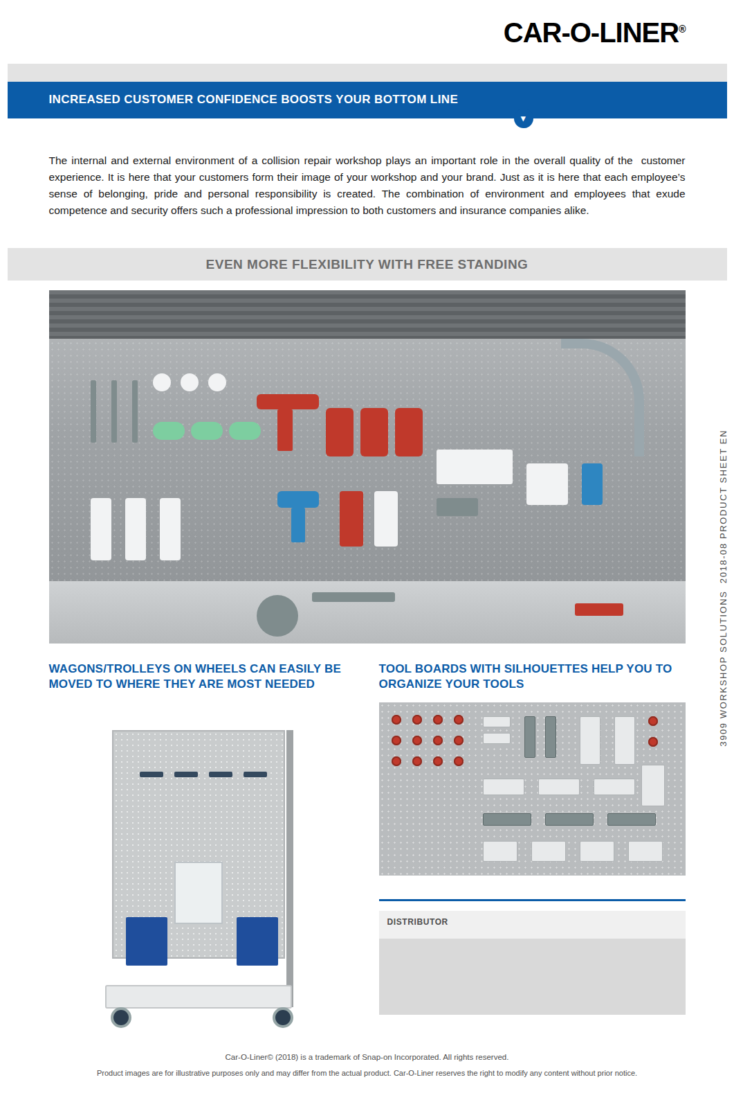CAR-O-LINER®
INCREASED CUSTOMER CONFIDENCE BOOSTS YOUR BOTTOM LINE ▾
The internal and external environment of a collision repair workshop plays an important role in the overall quality of the customer experience. It is here that your customers form their image of your workshop and your brand. Just as it is here that each employee’s sense of belonging, pride and personal responsibility is created. The combination of environment and employees that exude competence and security offers such a professional impression to both customers and insurance companies alike.
EVEN MORE FLEXIBILITY WITH FREE STANDING
WAGONS/TROLLEYS ON WHEELS CAN EASILY BE MOVED TO WHERE THEY ARE MOST NEEDED
TOOL BOARDS WITH SILHOUETTES HELP YOU TO ORGANIZE YOUR TOOLS
DISTRIBUTOR
3909 WORKSHOP SOLUTIONS 2018-08 PRODUCT SHEET EN
Car-O-Liner© (2018) is a trademark of Snap-on Incorporated. All rights reserved.
Product images are for illustrative purposes only and may differ from the actual product. Car-O-Liner reserves the right to modify any content without prior notice.